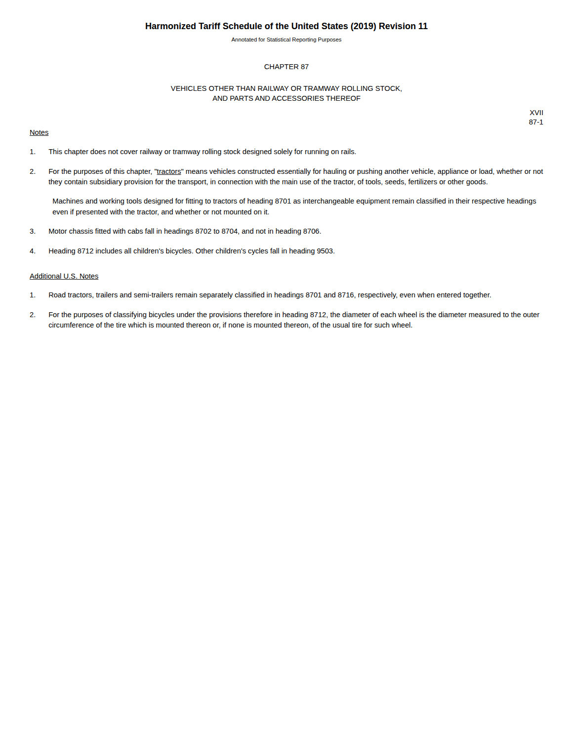Harmonized Tariff Schedule of the United States (2019) Revision 11
Annotated for Statistical Reporting Purposes
CHAPTER 87
VEHICLES OTHER THAN RAILWAY OR TRAMWAY ROLLING STOCK,
AND PARTS AND ACCESSORIES THEREOF
XVII
87-1
Notes
1.
This chapter does not cover railway or tramway rolling stock designed solely for running on rails.
2.
For the purposes of this chapter, "tractors" means vehicles constructed essentially for hauling or pushing another vehicle, appliance or load, whether or not they contain subsidiary provision for the transport, in connection with the main use of the tractor, of tools, seeds, fertilizers or other goods.
Machines and working tools designed for fitting to tractors of heading 8701 as interchangeable equipment remain classified in their respective headings even if presented with the tractor, and whether or not mounted on it.
3.
Motor chassis fitted with cabs fall in headings 8702 to 8704, and not in heading 8706.
4.
Heading 8712 includes all children's bicycles. Other children's cycles fall in heading 9503.
Additional U.S. Notes
1.
Road tractors, trailers and semi-trailers remain separately classified in headings 8701 and 8716, respectively, even when entered together.
2.
For the purposes of classifying bicycles under the provisions therefore in heading 8712, the diameter of each wheel is the diameter measured to the outer circumference of the tire which is mounted thereon or, if none is mounted thereon, of the usual tire for such wheel.